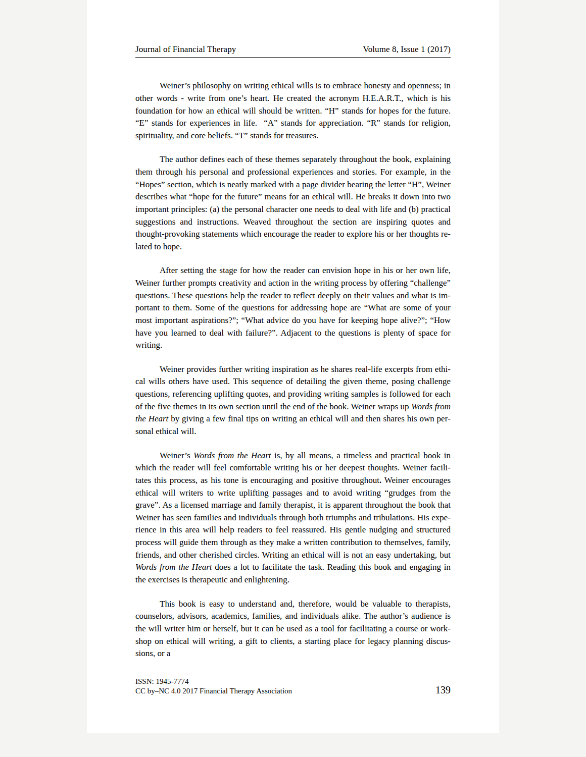Journal of Financial Therapy Volume 8, Issue 1 (2017)
Weiner’s philosophy on writing ethical wills is to embrace honesty and openness; in other words - write from one’s heart. He created the acronym H.E.A.R.T., which is his foundation for how an ethical will should be written. “H” stands for hopes for the future. “E” stands for experiences in life. “A” stands for appreciation. “R” stands for religion, spirituality, and core beliefs. “T” stands for treasures.
The author defines each of these themes separately throughout the book, explaining them through his personal and professional experiences and stories. For example, in the “Hopes” section, which is neatly marked with a page divider bearing the letter “H”, Weiner describes what “hope for the future” means for an ethical will. He breaks it down into two important principles: (a) the personal character one needs to deal with life and (b) practical suggestions and instructions. Weaved throughout the section are inspiring quotes and thought-provoking statements which encourage the reader to explore his or her thoughts related to hope.
After setting the stage for how the reader can envision hope in his or her own life, Weiner further prompts creativity and action in the writing process by offering “challenge” questions. These questions help the reader to reflect deeply on their values and what is important to them. Some of the questions for addressing hope are “What are some of your most important aspirations?”; “What advice do you have for keeping hope alive?”; “How have you learned to deal with failure?”. Adjacent to the questions is plenty of space for writing.
Weiner provides further writing inspiration as he shares real-life excerpts from ethical wills others have used. This sequence of detailing the given theme, posing challenge questions, referencing uplifting quotes, and providing writing samples is followed for each of the five themes in its own section until the end of the book. Weiner wraps up Words from the Heart by giving a few final tips on writing an ethical will and then shares his own personal ethical will.
Weiner’s Words from the Heart is, by all means, a timeless and practical book in which the reader will feel comfortable writing his or her deepest thoughts. Weiner facilitates this process, as his tone is encouraging and positive throughout. Weiner encourages ethical will writers to write uplifting passages and to avoid writing “grudges from the grave”. As a licensed marriage and family therapist, it is apparent throughout the book that Weiner has seen families and individuals through both triumphs and tribulations. His experience in this area will help readers to feel reassured. His gentle nudging and structured process will guide them through as they make a written contribution to themselves, family, friends, and other cherished circles. Writing an ethical will is not an easy undertaking, but Words from the Heart does a lot to facilitate the task. Reading this book and engaging in the exercises is therapeutic and enlightening.
This book is easy to understand and, therefore, would be valuable to therapists, counselors, advisors, academics, families, and individuals alike. The author’s audience is the will writer him or herself, but it can be used as a tool for facilitating a course or workshop on ethical will writing, a gift to clients, a starting place for legacy planning discussions, or a
ISSN: 1945-7774
CC by–NC 4.0 2017 Financial Therapy Association
139